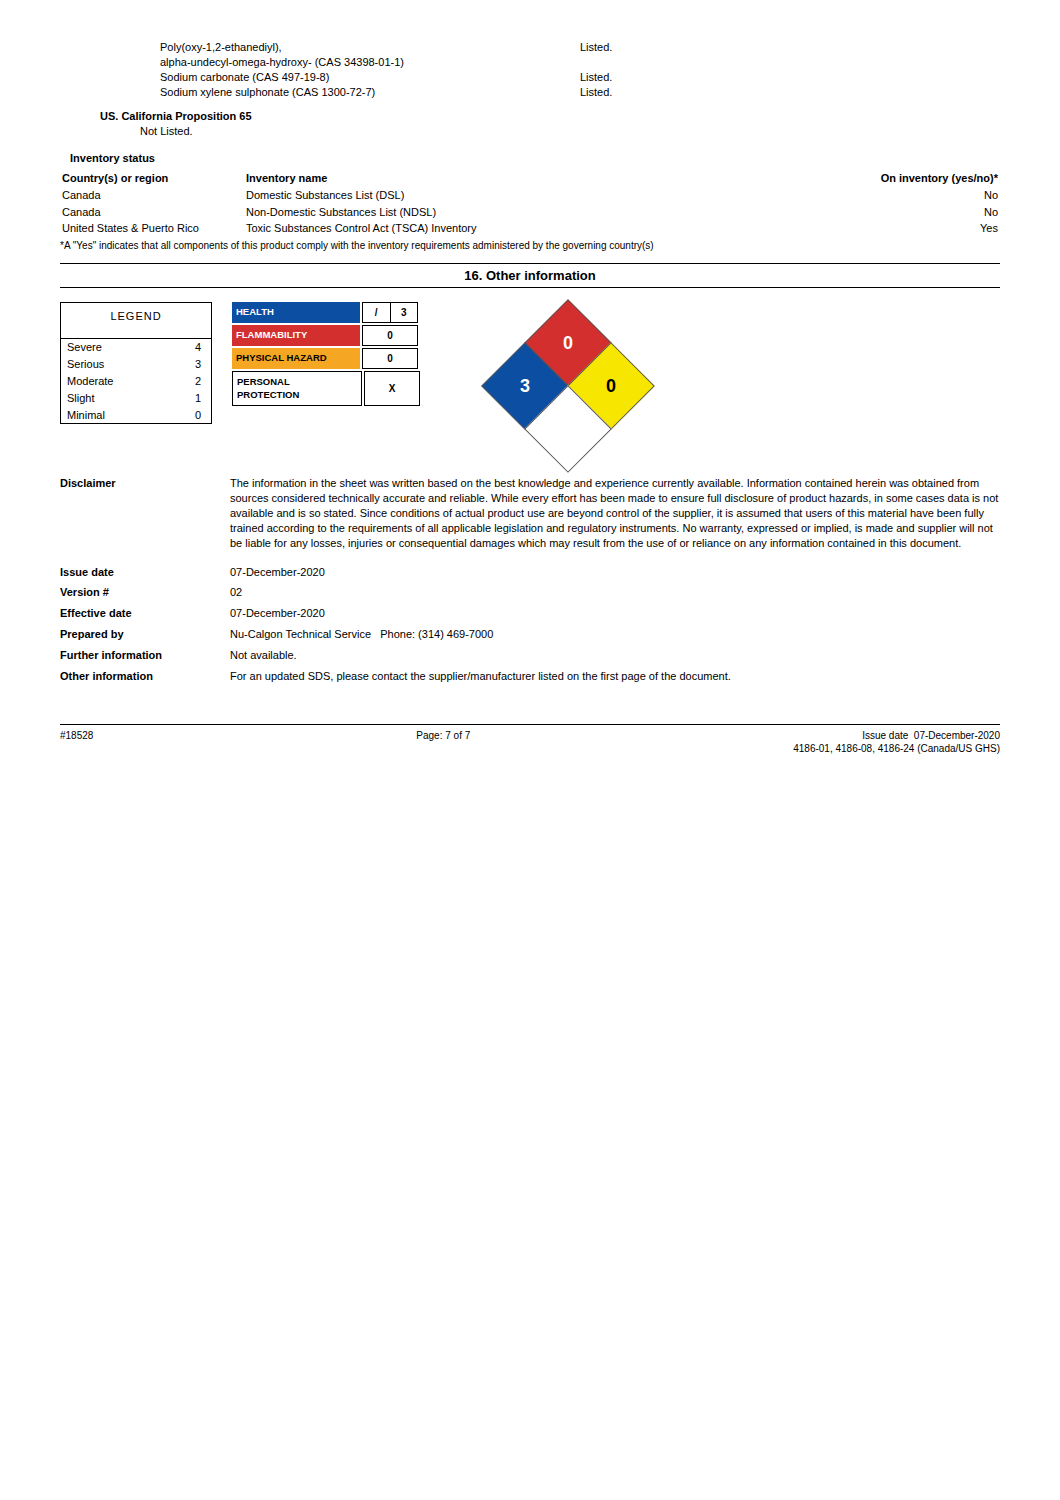Poly(oxy-1,2-ethanediyl),
alpha-undecyl-omega-hydroxy- (CAS 34398-01-1)
Listed.
Sodium carbonate (CAS 497-19-8)
Listed.
Sodium xylene sulphonate (CAS 1300-72-7)
Listed.
US. California Proposition 65
Not Listed.
Inventory status
| Country(s) or region | Inventory name | On inventory (yes/no)* |
| --- | --- | --- |
| Canada | Domestic Substances List (DSL) | No |
| Canada | Non-Domestic Substances List (NDSL) | No |
| United States & Puerto Rico | Toxic Substances Control Act (TSCA) Inventory | Yes |
*A "Yes" indicates that all components of this product comply with the inventory requirements administered by the governing country(s)
16. Other information
LEGEND
| Severe | 4 |
| Serious | 3 |
| Moderate | 2 |
| Slight | 1 |
| Minimal | 0 |
HEALTH
/
3
FLAMMABILITY
0
PHYSICAL HAZARD
0
PERSONAL
PROTECTION
X
0
3
0
Disclaimer
The information in the sheet was written based on the best knowledge and experience currently available. Information contained herein was obtained from sources considered technically accurate and reliable. While every effort has been made to ensure full disclosure of product hazards, in some cases data is not available and is so stated. Since conditions of actual product use are beyond control of the supplier, it is assumed that users of this material have been fully trained according to the requirements of all applicable legislation and regulatory instruments. No warranty, expressed or implied, is made and supplier will not be liable for any losses, injuries or consequential damages which may result from the use of or reliance on any information contained in this document.
Issue date
07-December-2020
Version #
02
Effective date
07-December-2020
Prepared by
Nu-Calgon Technical Service Phone: (314) 469-7000
Further information
Not available.
Other information
For an updated SDS, please contact the supplier/manufacturer listed on the first page of the document.
#18528
Page: 7 of 7
Issue date 07-December-2020
4186-01, 4186-08, 4186-24 (Canada/US GHS)